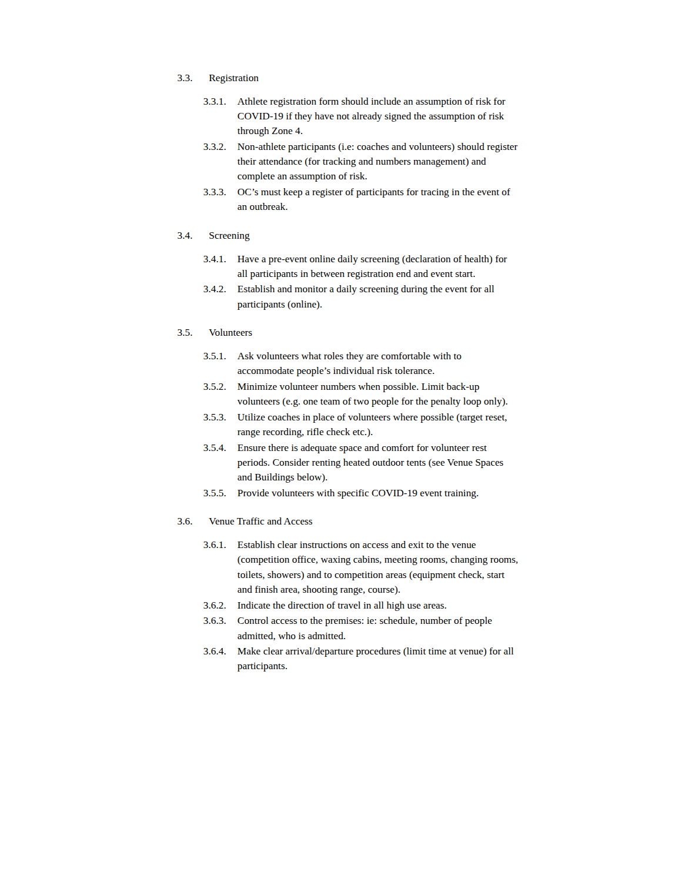3.3. Registration
3.3.1. Athlete registration form should include an assumption of risk for COVID-19 if they have not already signed the assumption of risk through Zone 4.
3.3.2. Non-athlete participants (i.e: coaches and volunteers) should register their attendance (for tracking and numbers management) and complete an assumption of risk.
3.3.3. OC’s must keep a register of participants for tracing in the event of an outbreak.
3.4. Screening
3.4.1. Have a pre-event online daily screening (declaration of health) for all participants in between registration end and event start.
3.4.2. Establish and monitor a daily screening during the event for all participants (online).
3.5. Volunteers
3.5.1. Ask volunteers what roles they are comfortable with to accommodate people’s individual risk tolerance.
3.5.2. Minimize volunteer numbers when possible. Limit back-up volunteers (e.g. one team of two people for the penalty loop only).
3.5.3. Utilize coaches in place of volunteers where possible (target reset, range recording, rifle check etc.).
3.5.4. Ensure there is adequate space and comfort for volunteer rest periods. Consider renting heated outdoor tents (see Venue Spaces and Buildings below).
3.5.5. Provide volunteers with specific COVID-19 event training.
3.6. Venue Traffic and Access
3.6.1. Establish clear instructions on access and exit to the venue (competition office, waxing cabins, meeting rooms, changing rooms, toilets, showers) and to competition areas (equipment check, start and finish area, shooting range, course).
3.6.2. Indicate the direction of travel in all high use areas.
3.6.3. Control access to the premises: ie: schedule, number of people admitted, who is admitted.
3.6.4. Make clear arrival/departure procedures (limit time at venue) for all participants.